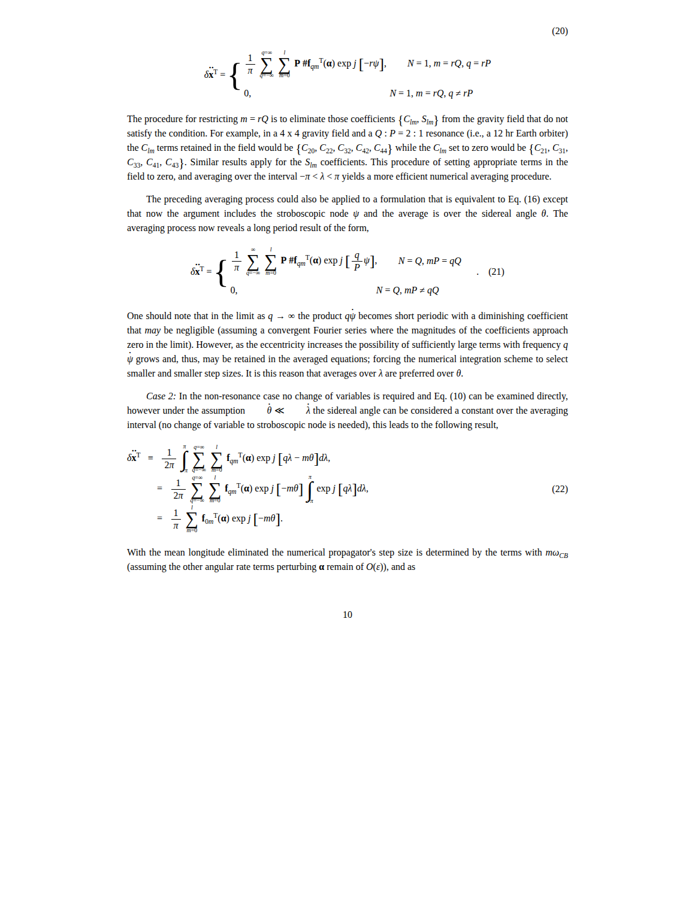(20)
δxT = { 1 π q=∞∑q=−∞ l∑m=0 P #fqmT(α) exp j [−rψ], N = 1, m = rQ, q = rP 0, N = 1, m = rQ, q ≠ rP
The procedure for restricting m = rQ is to eliminate those coefficients {Clm, Slm} from the gravity field that do not satisfy the condition. For example, in a 4 x 4 gravity field and a Q : P = 2 : 1 resonance (i.e., a 12 hr Earth orbiter) the Clm terms retained in the field would be {C20, C22, C32, C42, C44} while the Clm set to zero would be {C21, C31, C33, C41, C43}. Similar results apply for the Slm coefficients. This procedure of setting appropriate terms in the field to zero, and averaging over the interval −π < λ < π yields a more efficient numerical averaging procedure.
The preceding averaging process could also be applied to a formulation that is equivalent to Eq. (16) except that now the argument includes the stroboscopic node ψ and the average is over the sidereal angle θ. The averaging process now reveals a long period result of the form,
δxT = { 1 π ∞∑q=−∞ l∑m=0 P #fqmT(α) exp j [qP ψ], N = Q, mP = qQ 0, N = Q, mP ≠ qQ
. (21)
One should note that in the limit as q → ∞ the product qψ becomes short periodic with a diminishing coefficient that may be negligible (assuming a convergent Fourier series where the magnitudes of the coefficients approach zero in the limit). However, as the eccentricity increases the possibility of sufficiently large terms with frequency qψ grows and, thus, may be retained in the averaged equations; forcing the numerical integration scheme to select smaller and smaller step sizes. It is this reason that averages over λ are preferred over θ.
Case 2: In the non-resonance case no change of variables is required and Eq. (10) can be examined directly, however under the assumption θ ≪ λ the sidereal angle can be considered a constant over the averaging interval (no change of variable to stroboscopic node is needed), this leads to the following result,
δxT ≡ 12π π∫−π q=∞∑q=−∞ l∑m=0 fqmT(α) exp j [qλ − mθ] dλ, = 12π q=∞∑q=−∞ l∑m=0 fqmT(α) exp j [−mθ] π∫−π exp j [qλ] dλ, = 1 π l∑m=0 f0mT(α) exp j [−mθ].
(22)
With the mean longitude eliminated the numerical propagator's step size is determined by the terms with mωCB (assuming the other angular rate terms perturbing α remain of O(ε)), and as
10